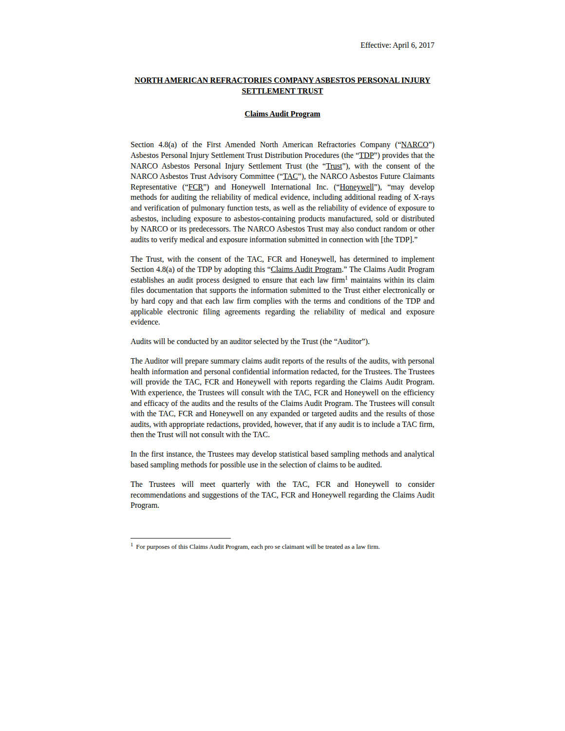Effective: April 6, 2017
North American Refractories Company Asbestos Personal Injury Settlement Trust
Claims Audit Program
Section 4.8(a) of the First Amended North American Refractories Company (“NARCO”) Asbestos Personal Injury Settlement Trust Distribution Procedures (the “TDP”) provides that the NARCO Asbestos Personal Injury Settlement Trust (the “Trust”), with the consent of the NARCO Asbestos Trust Advisory Committee (“TAC”), the NARCO Asbestos Future Claimants Representative (“FCR”) and Honeywell International Inc. (“Honeywell”), “may develop methods for auditing the reliability of medical evidence, including additional reading of X-rays and verification of pulmonary function tests, as well as the reliability of evidence of exposure to asbestos, including exposure to asbestos-containing products manufactured, sold or distributed by NARCO or its predecessors. The NARCO Asbestos Trust may also conduct random or other audits to verify medical and exposure information submitted in connection with [the TDP].”
The Trust, with the consent of the TAC, FCR and Honeywell, has determined to implement Section 4.8(a) of the TDP by adopting this “Claims Audit Program.” The Claims Audit Program establishes an audit process designed to ensure that each law firm1 maintains within its claim files documentation that supports the information submitted to the Trust either electronically or by hard copy and that each law firm complies with the terms and conditions of the TDP and applicable electronic filing agreements regarding the reliability of medical and exposure evidence.
Audits will be conducted by an auditor selected by the Trust (the “Auditor”).
The Auditor will prepare summary claims audit reports of the results of the audits, with personal health information and personal confidential information redacted, for the Trustees. The Trustees will provide the TAC, FCR and Honeywell with reports regarding the Claims Audit Program. With experience, the Trustees will consult with the TAC, FCR and Honeywell on the efficiency and efficacy of the audits and the results of the Claims Audit Program. The Trustees will consult with the TAC, FCR and Honeywell on any expanded or targeted audits and the results of those audits, with appropriate redactions, provided, however, that if any audit is to include a TAC firm, then the Trust will not consult with the TAC.
In the first instance, the Trustees may develop statistical based sampling methods and analytical based sampling methods for possible use in the selection of claims to be audited.
The Trustees will meet quarterly with the TAC, FCR and Honeywell to consider recommendations and suggestions of the TAC, FCR and Honeywell regarding the Claims Audit Program.
1 For purposes of this Claims Audit Program, each pro se claimant will be treated as a law firm.